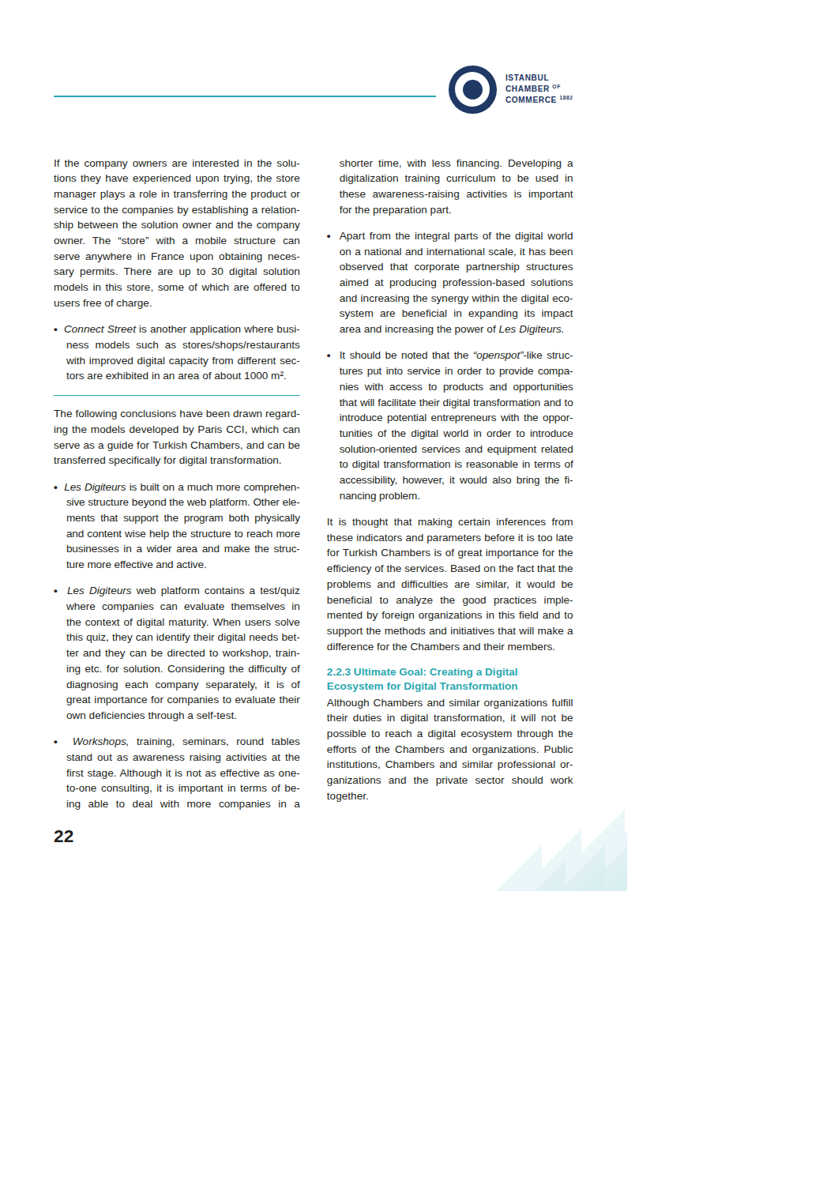Istanbul
Chamber of
Commerce 1882
If the company owners are interested in the solutions they have experienced upon trying, the store manager plays a role in transferring the product or service to the companies by establishing a relationship between the solution owner and the company owner. The “store” with a mobile structure can serve anywhere in France upon obtaining necessary permits. There are up to 30 digital solution models in this store, some of which are offered to users free of charge.
Connect Street is another application where business models such as stores/shops/restaurants with improved digital capacity from different sectors are exhibited in an area of about 1000 m².
The following conclusions have been drawn regarding the models developed by Paris CCI, which can serve as a guide for Turkish Chambers, and can be transferred specifically for digital transformation.
Les Digiteurs is built on a much more comprehensive structure beyond the web platform. Other elements that support the program both physically and content wise help the structure to reach more businesses in a wider area and make the structure more effective and active.
Les Digiteurs web platform contains a test/quiz where companies can evaluate themselves in the context of digital maturity. When users solve this quiz, they can identify their digital needs better and they can be directed to workshop, training etc. for solution. Considering the difficulty of diagnosing each company separately, it is of great importance for companies to evaluate their own deficiencies through a self-test.
Workshops, training, seminars, round tables stand out as awareness raising activities at the first stage. Although it is not as effective as one-to-one consulting, it is important in terms of being able to deal with more companies in a shorter time, with less financing. Developing a digitalization training curriculum to be used in these awareness-raising activities is important for the preparation part.
Apart from the integral parts of the digital world on a national and international scale, it has been observed that corporate partnership structures aimed at producing profession-based solutions and increasing the synergy within the digital ecosystem are beneficial in expanding its impact area and increasing the power of Les Digiteurs.
It should be noted that the “openspot”-like structures put into service in order to provide companies with access to products and opportunities that will facilitate their digital transformation and to introduce potential entrepreneurs with the opportunities of the digital world in order to introduce solution-oriented services and equipment related to digital transformation is reasonable in terms of accessibility, however, it would also bring the financing problem.
It is thought that making certain inferences from these indicators and parameters before it is too late for Turkish Chambers is of great importance for the efficiency of the services. Based on the fact that the problems and difficulties are similar, it would be beneficial to analyze the good practices implemented by foreign organizations in this field and to support the methods and initiatives that will make a difference for the Chambers and their members.
2.2.3 Ultimate Goal: Creating a Digital Ecosystem for Digital Transformation
Although Chambers and similar organizations fulfill their duties in digital transformation, it will not be possible to reach a digital ecosystem through the efforts of the Chambers and organizations. Public institutions, Chambers and similar professional organizations and the private sector should work together.
22